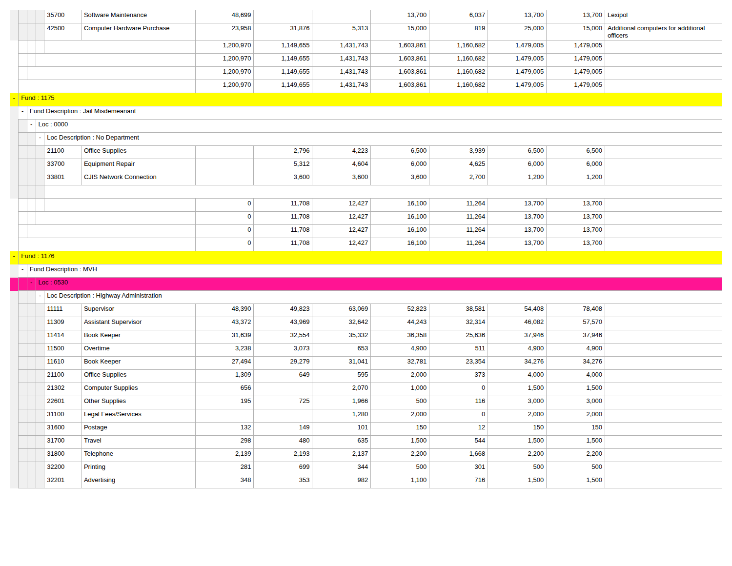| | | | | 35700 | Software Maintenance | 48,699 | | | 13,700 | 6,037 | 13,700 | 13,700 | Lexipol |
| | | | | 42500 | Computer Hardware Purchase | 23,958 | 31,876 | 5,313 | 15,000 | 819 | 25,000 | 15,000 | Additional computers for additional officers |
| | | | | | 1,200,970 | 1,149,655 | 1,431,743 | 1,603,861 | 1,160,682 | 1,479,005 | 1,479,005 | |
| | | | | 1,200,970 | 1,149,655 | 1,431,743 | 1,603,861 | 1,160,682 | 1,479,005 | 1,479,005 | |
| | | | 1,200,970 | 1,149,655 | 1,431,743 | 1,603,861 | 1,160,682 | 1,479,005 | 1,479,005 | |
| | | 1,200,970 | 1,149,655 | 1,431,743 | 1,603,861 | 1,160,682 | 1,479,005 | 1,479,005 | |
| - | Fund : 1175 |
| | - | Fund Description : Jail Misdemeanant |
| | | - | Loc : 0000 |
| | | | - | Loc Description : No Department |
| | | | | 21100 | Office Supplies | | 2,796 | 4,223 | 6,500 | 3,939 | 6,500 | 6,500 | |
| | | | | 33700 | Equipment Repair | | 5,312 | 4,604 | 6,000 | 4,625 | 6,000 | 6,000 | |
| | | | | 33801 | CJIS Network Connection | | 3,600 | 3,600 | 3,600 | 2,700 | 1,200 | 1,200 | |
| | | | | | 0 | 11,708 | 12,427 | 16,100 | 11,264 | 13,700 | 13,700 | |
| | | | | 0 | 11,708 | 12,427 | 16,100 | 11,264 | 13,700 | 13,700 | |
| | | | 0 | 11,708 | 12,427 | 16,100 | 11,264 | 13,700 | 13,700 | |
| | | 0 | 11,708 | 12,427 | 16,100 | 11,264 | 13,700 | 13,700 | |
| - | Fund : 1176 |
| | - | Fund Description : MVH |
| | | - | Loc : 0530 |
| | | | - | Loc Description : Highway Administration |
| | | | | 11111 | Supervisor | 48,390 | 49,823 | 63,069 | 52,823 | 38,581 | 54,408 | 78,408 | |
| | | | | 11309 | Assistant Supervisor | 43,372 | 43,969 | 32,642 | 44,243 | 32,314 | 46,082 | 57,570 | |
| | | | | 11414 | Book Keeper | 31,639 | 32,554 | 35,332 | 36,358 | 25,636 | 37,946 | 37,946 | |
| | | | | 11500 | Overtime | 3,238 | 3,073 | 653 | 4,900 | 511 | 4,900 | 4,900 | |
| | | | | 11610 | Book Keeper | 27,494 | 29,279 | 31,041 | 32,781 | 23,354 | 34,276 | 34,276 | |
| | | | | 21100 | Office Supplies | 1,309 | 649 | 595 | 2,000 | 373 | 4,000 | 4,000 | |
| | | | | 21302 | Computer Supplies | 656 | | 2,070 | 1,000 | 0 | 1,500 | 1,500 | |
| | | | | 22601 | Other Supplies | 195 | 725 | 1,966 | 500 | 116 | 3,000 | 3,000 | |
| | | | | 31100 | Legal Fees/Services | | | 1,280 | 2,000 | 0 | 2,000 | 2,000 | |
| | | | | 31600 | Postage | 132 | 149 | 101 | 150 | 12 | 150 | 150 | |
| | | | | 31700 | Travel | 298 | 480 | 635 | 1,500 | 544 | 1,500 | 1,500 | |
| | | | | 31800 | Telephone | 2,139 | 2,193 | 2,137 | 2,200 | 1,668 | 2,200 | 2,200 | |
| | | | | 32200 | Printing | 281 | 699 | 344 | 500 | 301 | 500 | 500 | |
| | | | | 32201 | Advertising | 348 | 353 | 982 | 1,100 | 716 | 1,500 | 1,500 | |